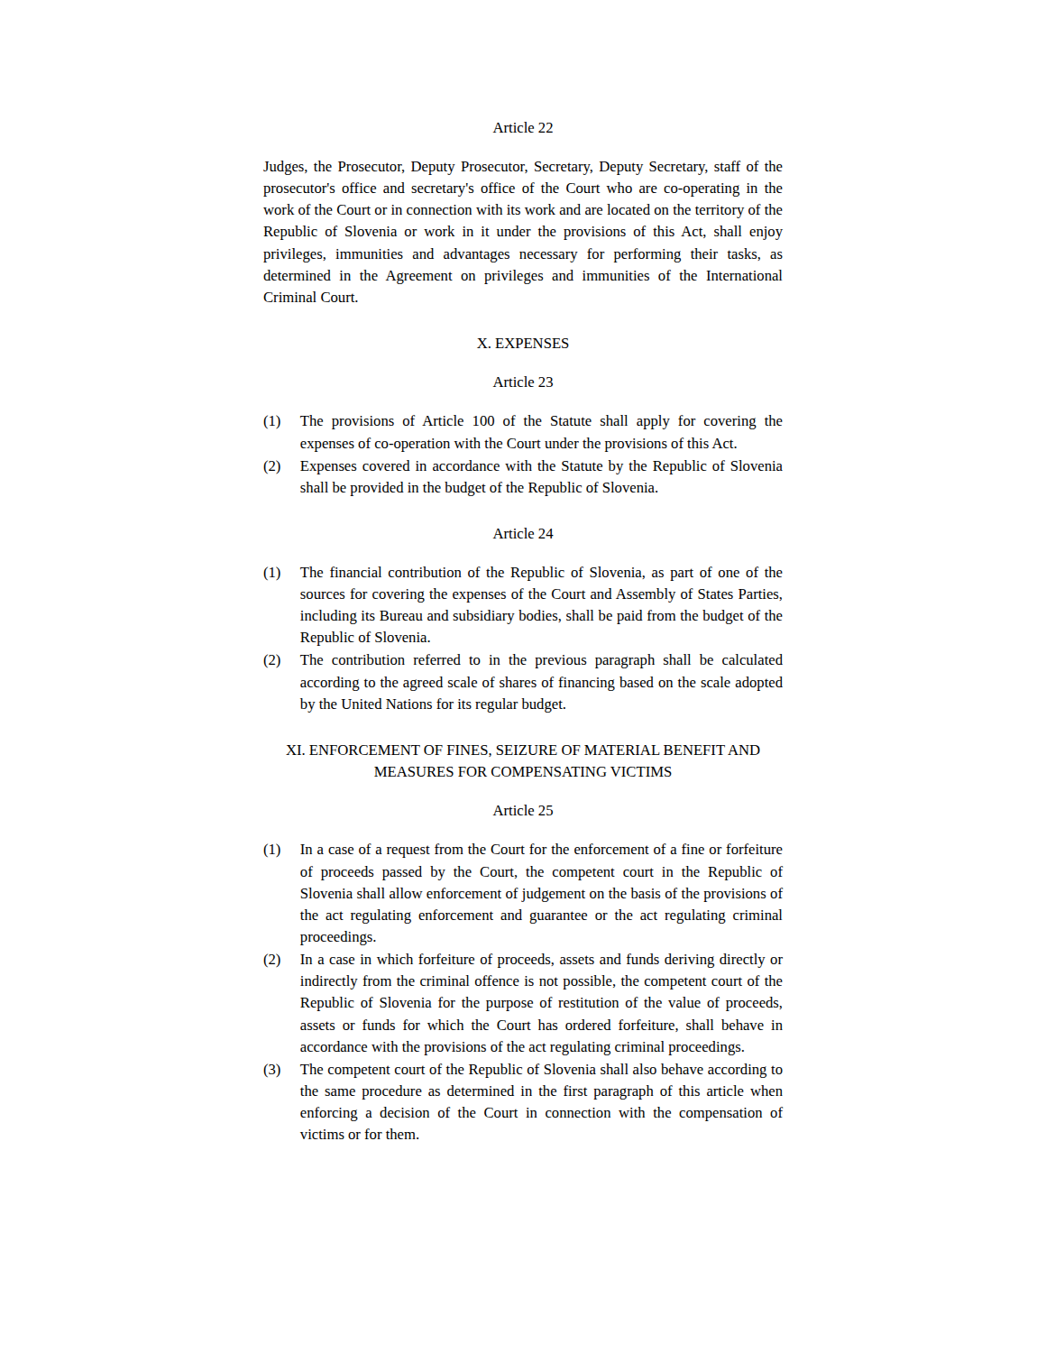Article 22
Judges, the Prosecutor, Deputy Prosecutor, Secretary, Deputy Secretary, staff of the prosecutor's office and secretary's office of the Court who are co-operating in the work of the Court or in connection with its work and are located on the territory of the Republic of Slovenia or work in it under the provisions of this Act, shall enjoy privileges, immunities and advantages necessary for performing their tasks, as determined in the Agreement on privileges and immunities of the International Criminal Court.
X. Expenses
Article 23
(1) The provisions of Article 100 of the Statute shall apply for covering the expenses of co-operation with the Court under the provisions of this Act.
(2) Expenses covered in accordance with the Statute by the Republic of Slovenia shall be provided in the budget of the Republic of Slovenia.
Article 24
(1) The financial contribution of the Republic of Slovenia, as part of one of the sources for covering the expenses of the Court and Assembly of States Parties, including its Bureau and subsidiary bodies, shall be paid from the budget of the Republic of Slovenia.
(2) The contribution referred to in the previous paragraph shall be calculated according to the agreed scale of shares of financing based on the scale adopted by the United Nations for its regular budget.
XI. Enforcement of fines, seizure of material benefit and
measures for compensating victims
Article 25
(1) In a case of a request from the Court for the enforcement of a fine or forfeiture of proceeds passed by the Court, the competent court in the Republic of Slovenia shall allow enforcement of judgement on the basis of the provisions of the act regulating enforcement and guarantee or the act regulating criminal proceedings.
(2) In a case in which forfeiture of proceeds, assets and funds deriving directly or indirectly from the criminal offence is not possible, the competent court of the Republic of Slovenia for the purpose of restitution of the value of proceeds, assets or funds for which the Court has ordered forfeiture, shall behave in accordance with the provisions of the act regulating criminal proceedings.
(3) The competent court of the Republic of Slovenia shall also behave according to the same procedure as determined in the first paragraph of this article when enforcing a decision of the Court in connection with the compensation of victims or for them.